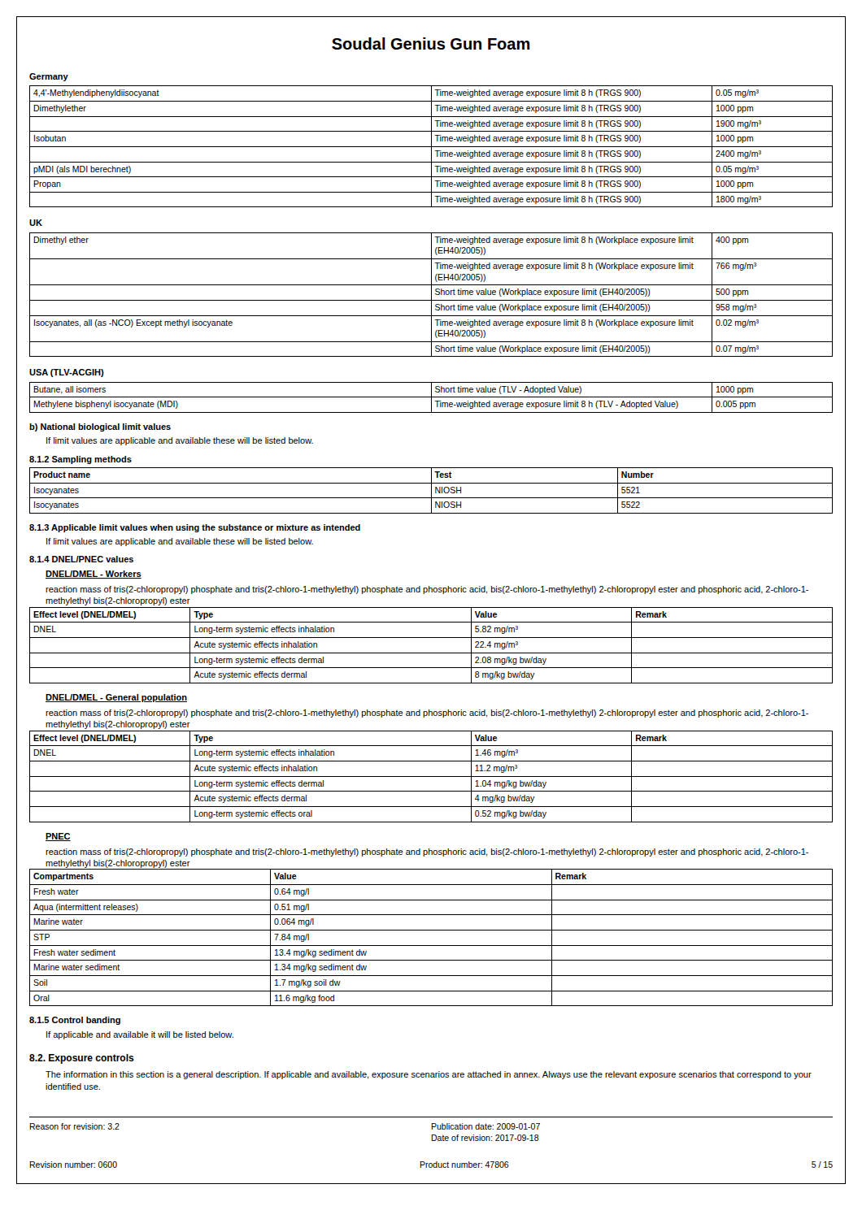Soudal Genius Gun Foam
Germany
| 4,4'-Methylendiphenyldiisocyanat | Time-weighted average exposure limit 8 h (TRGS 900) | 0.05 mg/m³ |
| Dimethylether | Time-weighted average exposure limit 8 h (TRGS 900) | 1000 ppm |
| | Time-weighted average exposure limit 8 h (TRGS 900) | 1900 mg/m³ |
| Isobutan | Time-weighted average exposure limit 8 h (TRGS 900) | 1000 ppm |
| | Time-weighted average exposure limit 8 h (TRGS 900) | 2400 mg/m³ |
| pMDI (als MDI berechnet) | Time-weighted average exposure limit 8 h (TRGS 900) | 0.05 mg/m³ |
| Propan | Time-weighted average exposure limit 8 h (TRGS 900) | 1000 ppm |
| | Time-weighted average exposure limit 8 h (TRGS 900) | 1800 mg/m³ |
UK
| Dimethyl ether | Time-weighted average exposure limit 8 h (Workplace exposure limit (EH40/2005)) | 400 ppm |
| | Time-weighted average exposure limit 8 h (Workplace exposure limit (EH40/2005)) | 766 mg/m³ |
| | Short time value (Workplace exposure limit (EH40/2005)) | 500 ppm |
| | Short time value (Workplace exposure limit (EH40/2005)) | 958 mg/m³ |
| Isocyanates, all (as -NCO) Except methyl isocyanate | Time-weighted average exposure limit 8 h (Workplace exposure limit (EH40/2005)) | 0.02 mg/m³ |
| | Short time value (Workplace exposure limit (EH40/2005)) | 0.07 mg/m³ |
USA (TLV-ACGIH)
| Butane, all isomers | Short time value (TLV - Adopted Value) | 1000 ppm |
| Methylene bisphenyl isocyanate (MDI) | Time-weighted average exposure limit 8 h (TLV - Adopted Value) | 0.005 ppm |
b) National biological limit values
If limit values are applicable and available these will be listed below.
8.1.2 Sampling methods
| Product name | Test | Number |
| --- | --- | --- |
| Isocyanates | NIOSH | 5521 |
| Isocyanates | NIOSH | 5522 |
8.1.3 Applicable limit values when using the substance or mixture as intended
If limit values are applicable and available these will be listed below.
8.1.4 DNEL/PNEC values
DNEL/DMEL - Workers
reaction mass of tris(2-chloropropyl) phosphate and tris(2-chloro-1-methylethyl) phosphate and phosphoric acid, bis(2-chloro-1-methylethyl) 2-chloropropyl ester and phosphoric acid, 2-chloro-1-methylethyl bis(2-chloropropyl) ester
| Effect level (DNEL/DMEL) | Type | Value | Remark |
| --- | --- | --- | --- |
| DNEL | Long-term systemic effects inhalation | 5.82 mg/m³ | |
| | Acute systemic effects inhalation | 22.4 mg/m³ | |
| | Long-term systemic effects dermal | 2.08 mg/kg bw/day | |
| | Acute systemic effects dermal | 8 mg/kg bw/day | |
DNEL/DMEL - General population
reaction mass of tris(2-chloropropyl) phosphate and tris(2-chloro-1-methylethyl) phosphate and phosphoric acid, bis(2-chloro-1-methylethyl) 2-chloropropyl ester and phosphoric acid, 2-chloro-1-methylethyl bis(2-chloropropyl) ester
| Effect level (DNEL/DMEL) | Type | Value | Remark |
| --- | --- | --- | --- |
| DNEL | Long-term systemic effects inhalation | 1.46 mg/m³ | |
| | Acute systemic effects inhalation | 11.2 mg/m³ | |
| | Long-term systemic effects dermal | 1.04 mg/kg bw/day | |
| | Acute systemic effects dermal | 4 mg/kg bw/day | |
| | Long-term systemic effects oral | 0.52 mg/kg bw/day | |
PNEC
reaction mass of tris(2-chloropropyl) phosphate and tris(2-chloro-1-methylethyl) phosphate and phosphoric acid, bis(2-chloro-1-methylethyl) 2-chloropropyl ester and phosphoric acid, 2-chloro-1-methylethyl bis(2-chloropropyl) ester
| Compartments | Value | Remark |
| --- | --- | --- |
| Fresh water | 0.64 mg/l | |
| Aqua (intermittent releases) | 0.51 mg/l | |
| Marine water | 0.064 mg/l | |
| STP | 7.84 mg/l | |
| Fresh water sediment | 13.4 mg/kg sediment dw | |
| Marine water sediment | 1.34 mg/kg sediment dw | |
| Soil | 1.7 mg/kg soil dw | |
| Oral | 11.6 mg/kg food | |
8.1.5 Control banding
If applicable and available it will be listed below.
8.2. Exposure controls
The information in this section is a general description. If applicable and available, exposure scenarios are attached in annex. Always use the relevant exposure scenarios that correspond to your identified use.
Reason for revision: 3.2
Publication date: 2009-01-07
Date of revision: 2017-09-18
Revision number: 0600
Product number: 47806
5 / 15